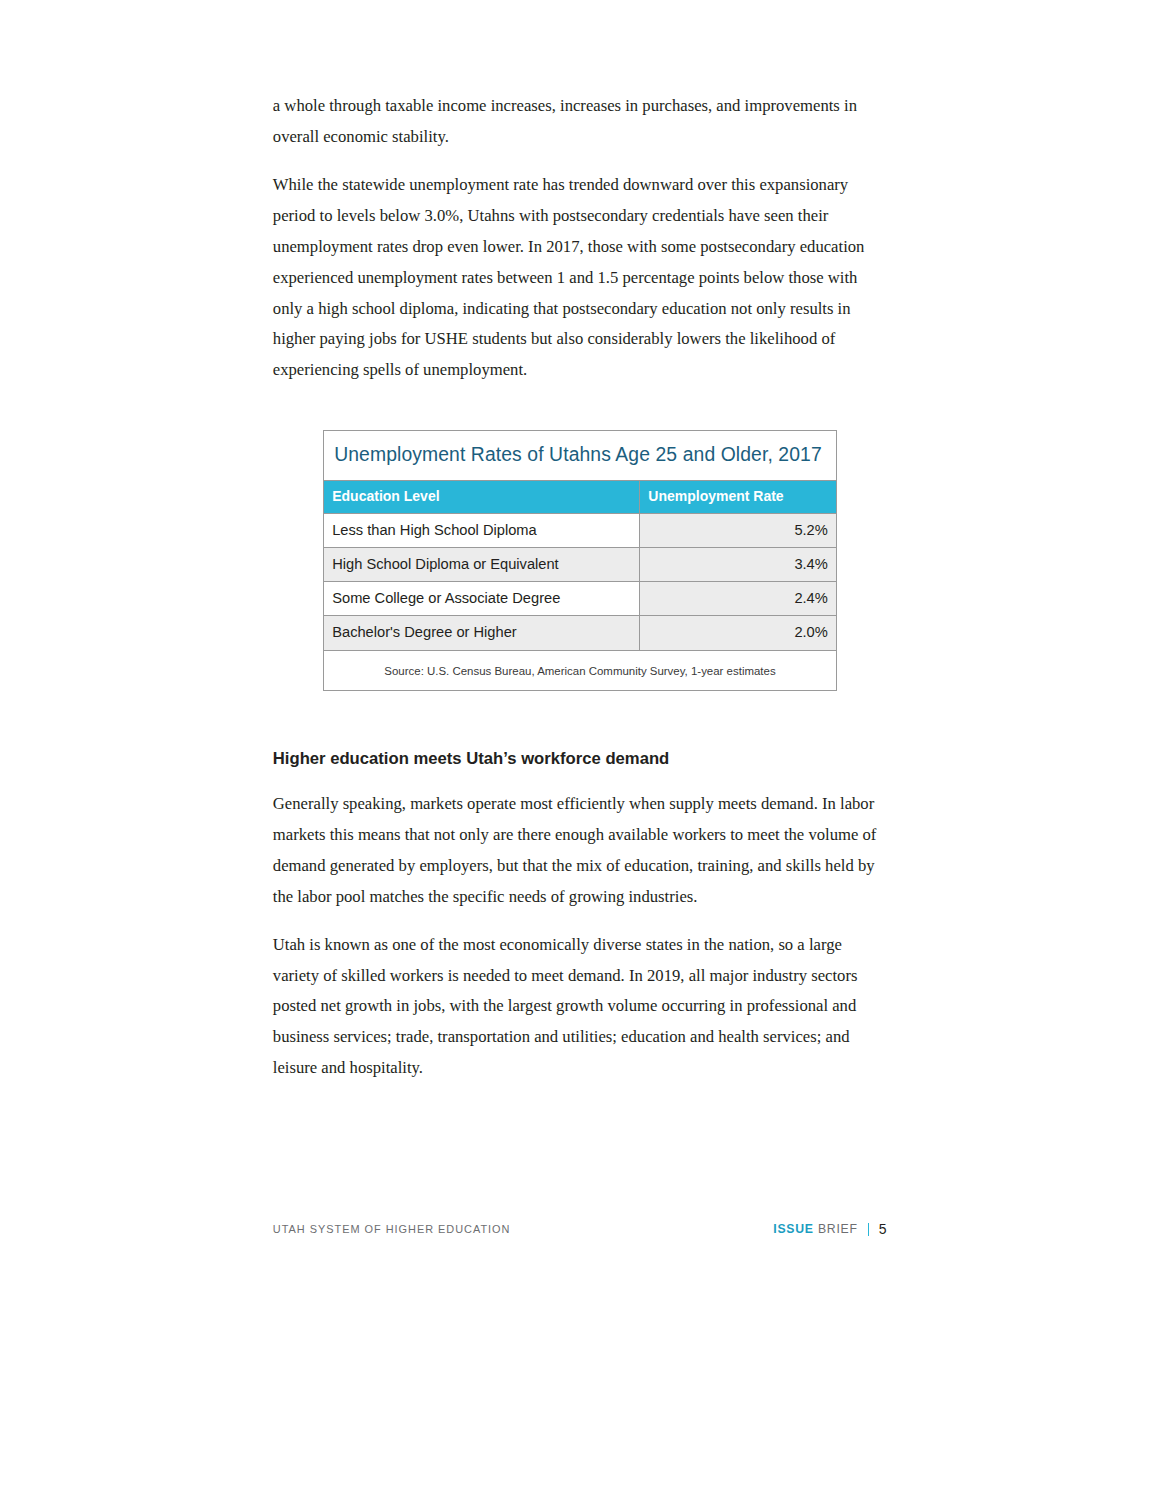a whole through taxable income increases, increases in purchases, and improvements in overall economic stability.
While the statewide unemployment rate has trended downward over this expansionary period to levels below 3.0%, Utahns with postsecondary credentials have seen their unemployment rates drop even lower. In 2017, those with some postsecondary education experienced unemployment rates between 1 and 1.5 percentage points below those with only a high school diploma, indicating that postsecondary education not only results in higher paying jobs for USHE students but also considerably lowers the likelihood of experiencing spells of unemployment.
Unemployment Rates of Utahns Age 25 and Older, 2017
| Education Level | Unemployment Rate |
| --- | --- |
| Less than High School Diploma | 5.2% |
| High School Diploma or Equivalent | 3.4% |
| Some College or Associate Degree | 2.4% |
| Bachelor's Degree or Higher | 2.0% |
| Source: U.S. Census Bureau, American Community Survey, 1-year estimates |
Higher education meets Utah’s workforce demand
Generally speaking, markets operate most efficiently when supply meets demand. In labor markets this means that not only are there enough available workers to meet the volume of demand generated by employers, but that the mix of education, training, and skills held by the labor pool matches the specific needs of growing industries.
Utah is known as one of the most economically diverse states in the nation, so a large variety of skilled workers is needed to meet demand. In 2019, all major industry sectors posted net growth in jobs, with the largest growth volume occurring in professional and business services; trade, transportation and utilities; education and health services; and leisure and hospitality.
Utah System of Higher Education
ISSUE BRIEF 5